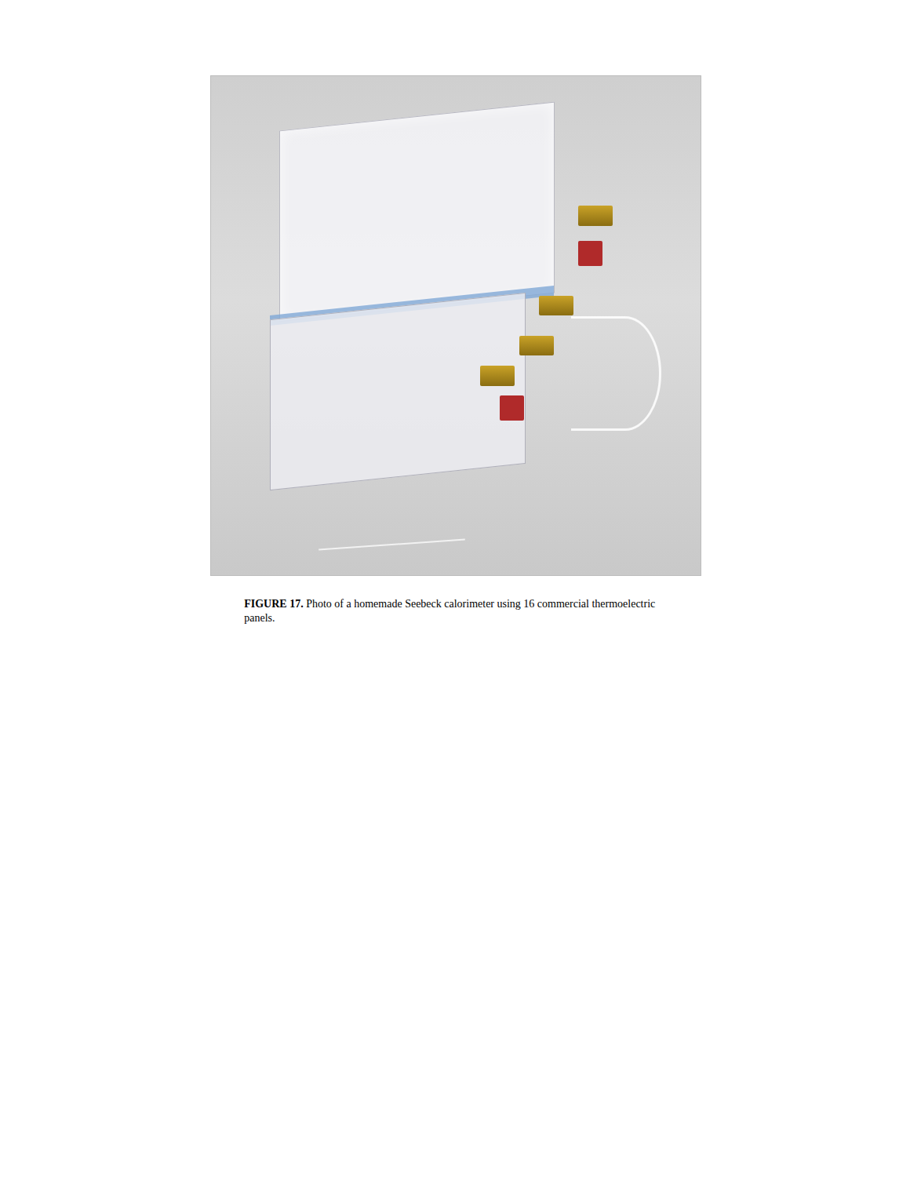FIGURE 17. Photo of a homemade Seebeck calorimeter using 16 commercial thermoelectric panels.